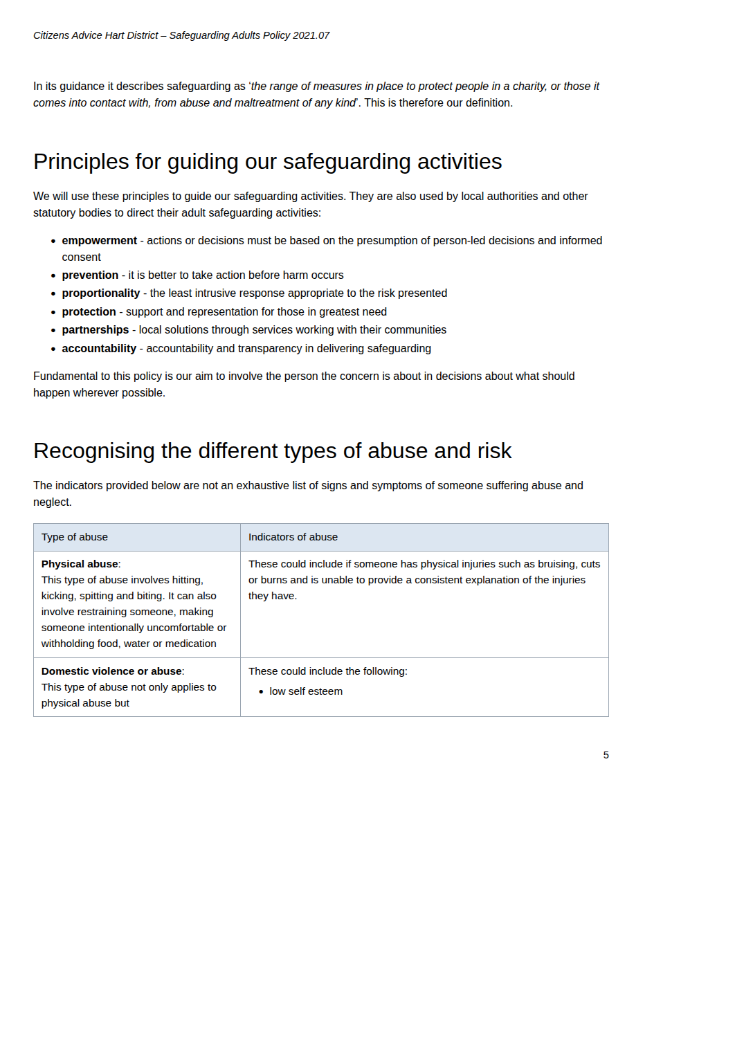Citizens Advice Hart District – Safeguarding Adults Policy 2021.07
In its guidance it describes safeguarding as ‘the range of measures in place to protect people in a charity, or those it comes into contact with, from abuse and maltreatment of any kind’. This is therefore our definition.
Principles for guiding our safeguarding activities
We will use these principles to guide our safeguarding activities. They are also used by local authorities and other statutory bodies to direct their adult safeguarding activities:
empowerment - actions or decisions must be based on the presumption of person-led decisions and informed consent
prevention - it is better to take action before harm occurs
proportionality - the least intrusive response appropriate to the risk presented
protection - support and representation for those in greatest need
partnerships - local solutions through services working with their communities
accountability - accountability and transparency in delivering safeguarding
Fundamental to this policy is our aim to involve the person the concern is about in decisions about what should happen wherever possible.
Recognising the different types of abuse and risk
The indicators provided below are not an exhaustive list of signs and symptoms of someone suffering abuse and neglect.
| Type of abuse | Indicators of abuse |
| --- | --- |
| Physical abuse : This type of abuse involves hitting, kicking, spitting and biting. It can also involve restraining someone, making someone intentionally uncomfortable or withholding food, water or medication | These could include if someone has physical injuries such as bruising, cuts or burns and is unable to provide a consistent explanation of the injuries they have. |
| Domestic violence or abuse : This type of abuse not only applies to physical abuse but | These could include the following: low self esteem |
5